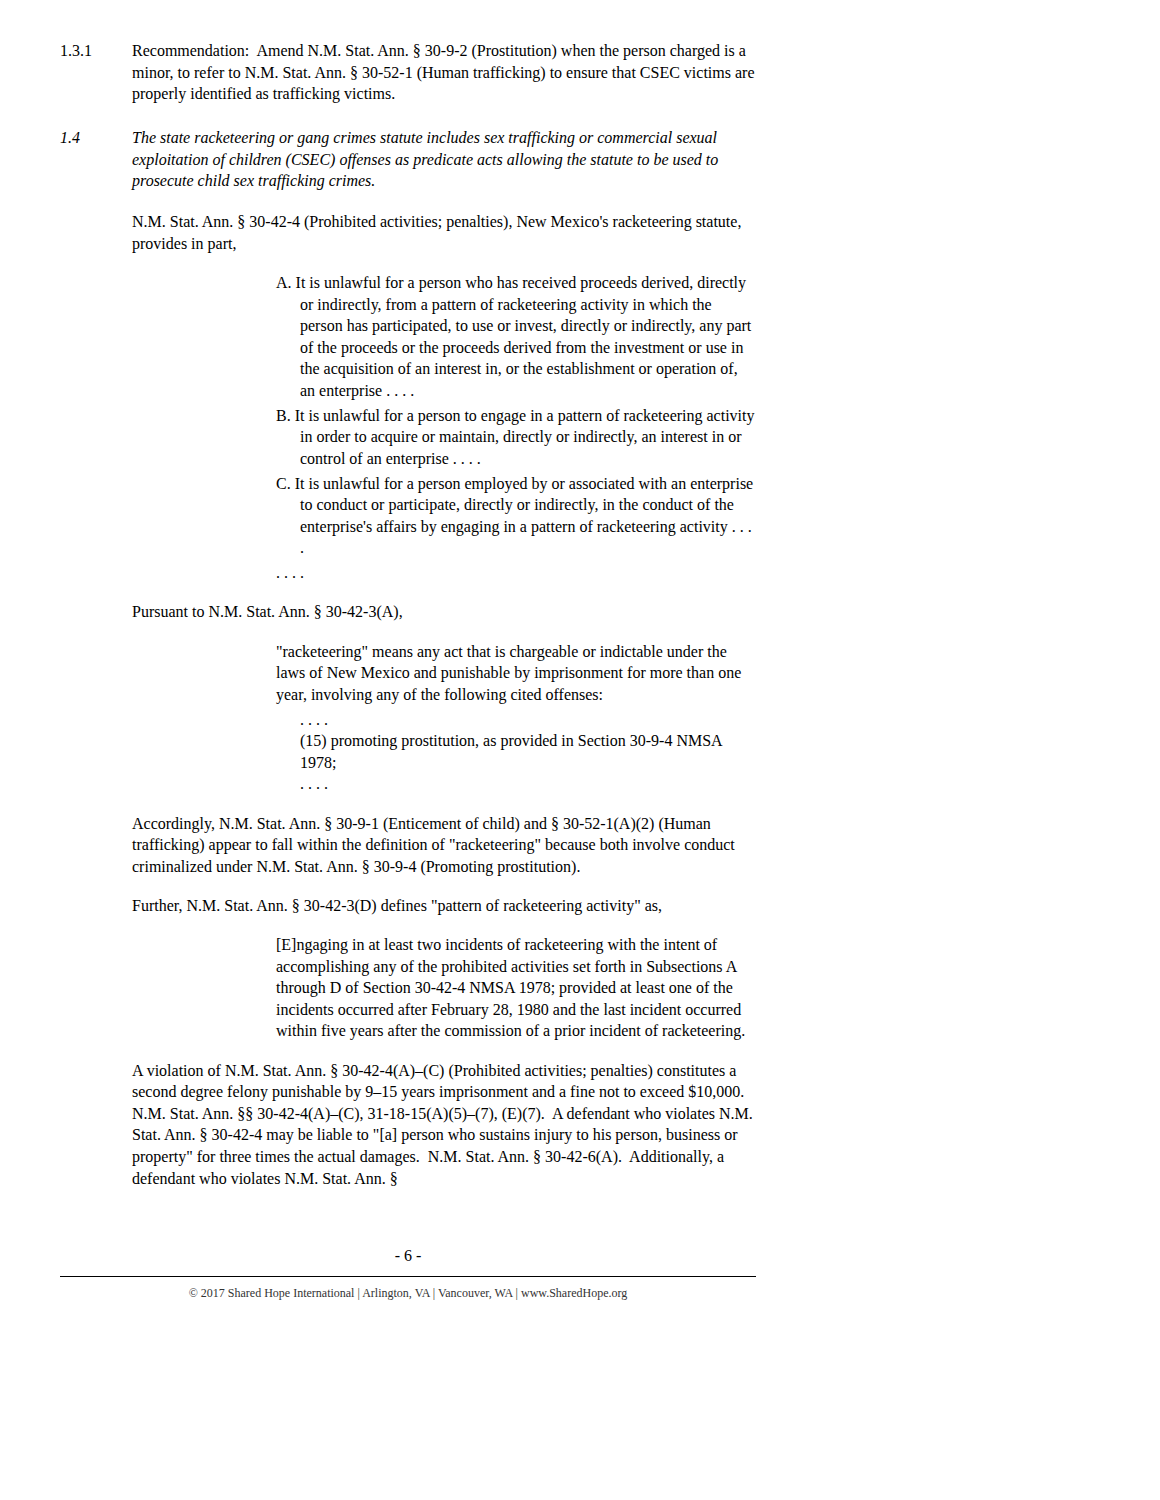1.3.1 Recommendation: Amend N.M. Stat. Ann. § 30-9-2 (Prostitution) when the person charged is a minor, to refer to N.M. Stat. Ann. § 30-52-1 (Human trafficking) to ensure that CSEC victims are properly identified as trafficking victims.
1.4 The state racketeering or gang crimes statute includes sex trafficking or commercial sexual exploitation of children (CSEC) offenses as predicate acts allowing the statute to be used to prosecute child sex trafficking crimes.
N.M. Stat. Ann. § 30-42-4 (Prohibited activities; penalties), New Mexico's racketeering statute, provides in part,
A. It is unlawful for a person who has received proceeds derived, directly or indirectly, from a pattern of racketeering activity in which the person has participated, to use or invest, directly or indirectly, any part of the proceeds or the proceeds derived from the investment or use in the acquisition of an interest in, or the establishment or operation of, an enterprise . . . .
B. It is unlawful for a person to engage in a pattern of racketeering activity in order to acquire or maintain, directly or indirectly, an interest in or control of an enterprise . . . .
C. It is unlawful for a person employed by or associated with an enterprise to conduct or participate, directly or indirectly, in the conduct of the enterprise's affairs by engaging in a pattern of racketeering activity . . . .
. . . .
Pursuant to N.M. Stat. Ann. § 30-42-3(A),
"racketeering" means any act that is chargeable or indictable under the laws of New Mexico and punishable by imprisonment for more than one year, involving any of the following cited offenses:
. . . .
(15) promoting prostitution, as provided in Section 30-9-4 NMSA 1978;
. . . .
Accordingly, N.M. Stat. Ann. § 30-9-1 (Enticement of child) and § 30-52-1(A)(2) (Human trafficking) appear to fall within the definition of "racketeering" because both involve conduct criminalized under N.M. Stat. Ann. § 30-9-4 (Promoting prostitution).
Further, N.M. Stat. Ann. § 30-42-3(D) defines "pattern of racketeering activity" as,
[E]ngaging in at least two incidents of racketeering with the intent of accomplishing any of the prohibited activities set forth in Subsections A through D of Section 30-42-4 NMSA 1978; provided at least one of the incidents occurred after February 28, 1980 and the last incident occurred within five years after the commission of a prior incident of racketeering.
A violation of N.M. Stat. Ann. § 30-42-4(A)–(C) (Prohibited activities; penalties) constitutes a second degree felony punishable by 9–15 years imprisonment and a fine not to exceed $10,000. N.M. Stat. Ann. §§ 30-42-4(A)–(C), 31-18-15(A)(5)–(7), (E)(7). A defendant who violates N.M. Stat. Ann. § 30-42-4 may be liable to "[a] person who sustains injury to his person, business or property" for three times the actual damages. N.M. Stat. Ann. § 30-42-6(A). Additionally, a defendant who violates N.M. Stat. Ann. §
- 6 -
© 2017 Shared Hope International | Arlington, VA | Vancouver, WA | www.SharedHope.org